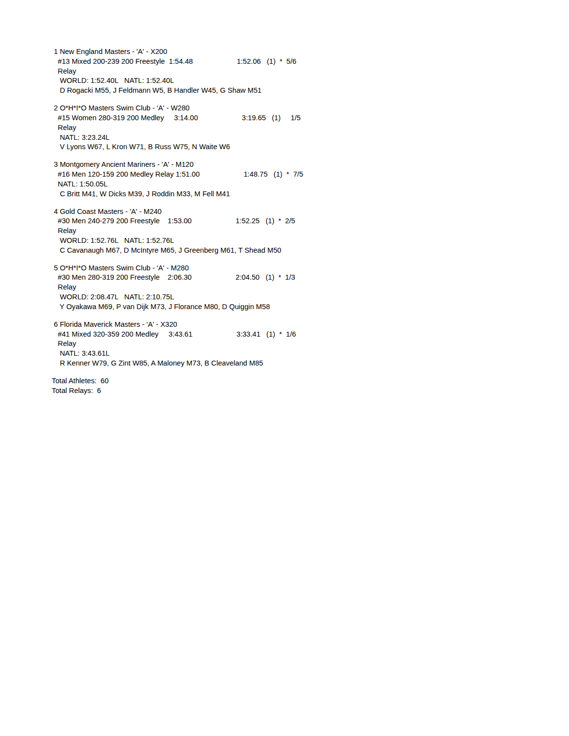1 New England Masters - 'A' - X200 #13 Mixed 200-239 200 Freestyle 1:54.48 1:52.06 (1) * 5/6 Relay WORLD: 1:52.40L NATL: 1:52.40L D Rogacki M55, J Feldmann W5, B Handler W45, G Shaw M51
2 O*H*I*O Masters Swim Club - 'A' - W280 #15 Women 280-319 200 Medley 3:14.00 3:19.65 (1) 1/5 Relay NATL: 3:23.24L V Lyons W67, L Kron W71, B Russ W75, N Waite W6
3 Montgomery Ancient Mariners - 'A' - M120 #16 Men 120-159 200 Medley Relay 1:51.00 1:48.75 (1) * 7/5 NATL: 1:50.05L C Britt M41, W Dicks M39, J Roddin M33, M Fell M41
4 Gold Coast Masters - 'A' - M240 #30 Men 240-279 200 Freestyle 1:53.00 1:52.25 (1) * 2/5 Relay WORLD: 1:52.76L NATL: 1:52.76L C Cavanaugh M67, D McIntyre M65, J Greenberg M61, T Shead M50
5 O*H*I*O Masters Swim Club - 'A' - M280 #30 Men 280-319 200 Freestyle 2:06.30 2:04.50 (1) * 1/3 Relay WORLD: 2:08.47L NATL: 2:10.75L Y Oyakawa M69, P van Dijk M73, J Florance M80, D Quiggin M58
6 Florida Maverick Masters - 'A' - X320 #41 Mixed 320-359 200 Medley 3:43.61 3:33.41 (1) * 1/6 Relay NATL: 3:43.61L R Kenner W79, G Zint W85, A Maloney M73, B Cleaveland M85
Total Athletes: 60 Total Relays: 6